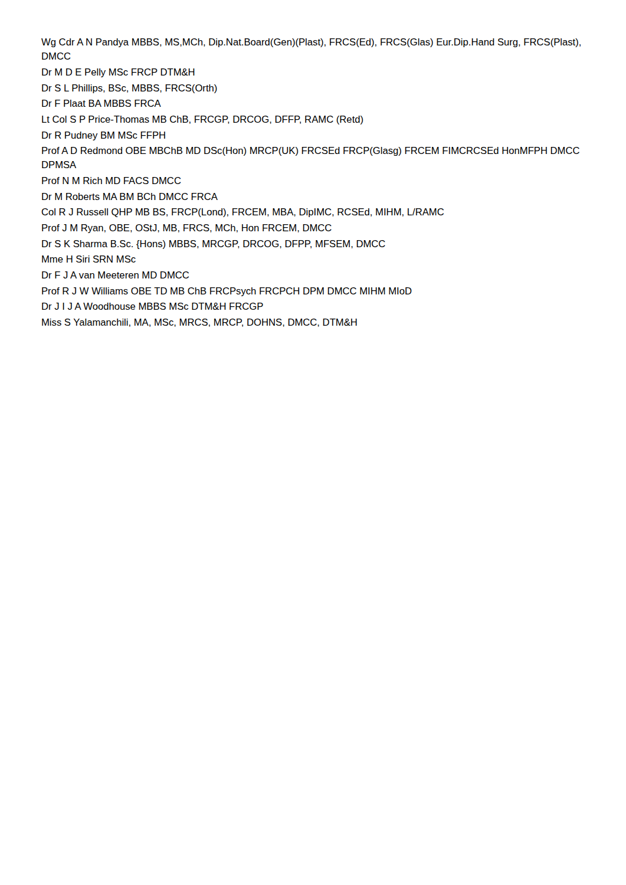Wg Cdr A N Pandya MBBS, MS,MCh, Dip.Nat.Board(Gen)(Plast), FRCS(Ed), FRCS(Glas) Eur.Dip.Hand Surg, FRCS(Plast), DMCC
Dr M D E Pelly MSc FRCP DTM&H
Dr S L Phillips, BSc, MBBS, FRCS(Orth)
Dr F Plaat BA MBBS FRCA
Lt Col S P Price-Thomas MB ChB, FRCGP, DRCOG, DFFP, RAMC (Retd)
Dr R Pudney BM MSc FFPH
Prof A D Redmond OBE MBChB MD DSc(Hon) MRCP(UK) FRCSEd FRCP(Glasg) FRCEM FIMCRCSEd HonMFPH DMCC DPMSA
Prof N M Rich MD FACS DMCC
Dr M Roberts MA BM BCh DMCC FRCA
Col R J Russell QHP MB BS, FRCP(Lond), FRCEM, MBA, DipIMC, RCSEd, MIHM, L/RAMC
Prof J M Ryan, OBE, OStJ, MB, FRCS, MCh, Hon FRCEM, DMCC
Dr S K Sharma B.Sc. {Hons) MBBS, MRCGP, DRCOG, DFPP, MFSEM, DMCC
Mme H Siri SRN MSc
Dr F J A van Meeteren MD DMCC
Prof R J W Williams OBE TD MB ChB FRCPsych FRCPCH DPM DMCC MIHM MIoD
Dr J I J A Woodhouse MBBS MSc DTM&H FRCGP
Miss S Yalamanchili, MA, MSc, MRCS, MRCP, DOHNS, DMCC, DTM&H